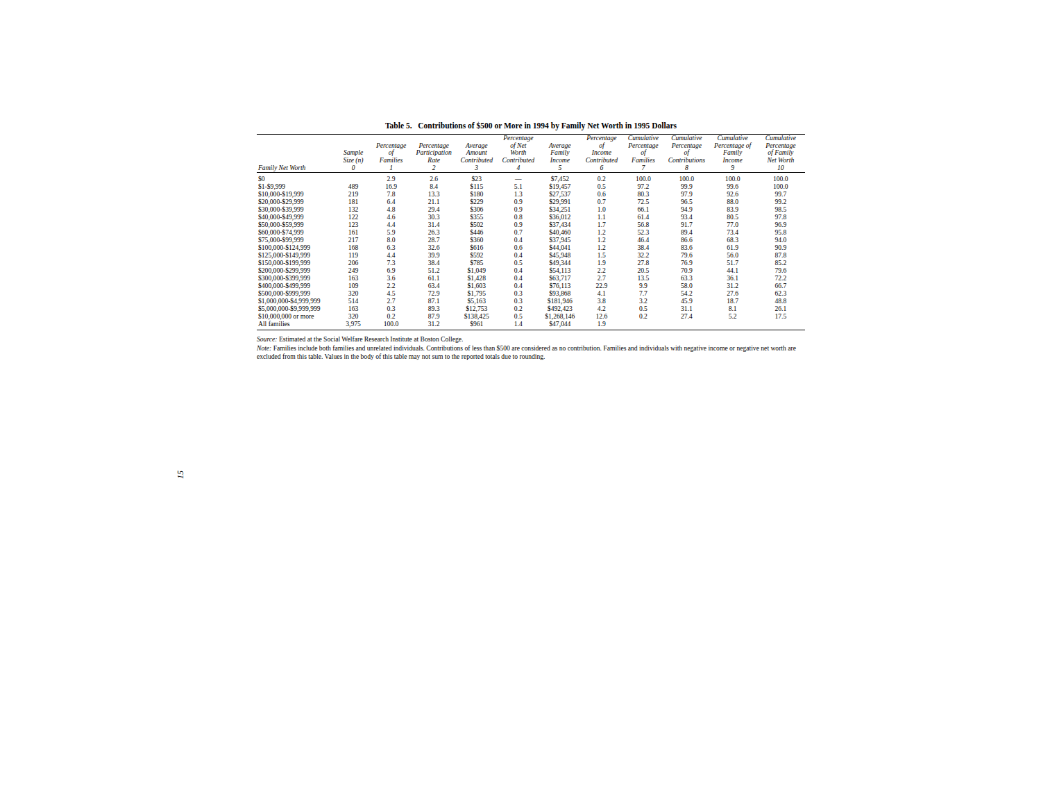15
Table 5. Contributions of $500 or More in 1994 by Family Net Worth in 1995 Dollars
| | | | | | Percentage | | Percentage | Cumulative | Cumulative | Cumulative | Cumulative |
| --- | --- | --- | --- | --- | --- | --- | --- | --- | --- | --- | --- |
| | | Percentage | Percentage | Average | of Net | Average | of | Percentage | Percentage | Percentage of | Percentage |
| | Sample | of | Participation | Amount | Worth | Family | Income | of | of | Family | of Family |
| | Size (n) | Families | Rate | Contributed | Contributed | Income | Contributed | Families | Contributions | Income | Net Worth |
| Family Net Worth | 0 | 1 | 2 | 3 | 4 | 5 | 6 | 7 | 8 | 9 | 10 |
| $0 | | 2.9 | 2.6 | $23 | — | $7,452 | 0.2 | 100.0 | 100.0 | 100.0 | 100.0 |
| $1-$9,999 | 489 | 16.9 | 8.4 | $115 | 5.1 | $19,457 | 0.5 | 97.2 | 99.9 | 99.6 | 100.0 |
| $10,000-$19,999 | 219 | 7.8 | 13.3 | $180 | 1.3 | $27,537 | 0.6 | 80.3 | 97.9 | 92.6 | 99.7 |
| $20,000-$29,999 | 181 | 6.4 | 21.1 | $229 | 0.9 | $29,991 | 0.7 | 72.5 | 96.5 | 88.0 | 99.2 |
| $30,000-$39,999 | 132 | 4.8 | 29.4 | $306 | 0.9 | $34,251 | 1.0 | 66.1 | 94.9 | 83.9 | 98.5 |
| $40,000-$49,999 | 122 | 4.6 | 30.3 | $355 | 0.8 | $36,012 | 1.1 | 61.4 | 93.4 | 80.5 | 97.8 |
| $50,000-$59,999 | 123 | 4.4 | 31.4 | $502 | 0.9 | $37,434 | 1.7 | 56.8 | 91.7 | 77.0 | 96.9 |
| $60,000-$74,999 | 161 | 5.9 | 26.3 | $446 | 0.7 | $40,460 | 1.2 | 52.3 | 89.4 | 73.4 | 95.8 |
| $75,000-$99,999 | 217 | 8.0 | 28.7 | $360 | 0.4 | $37,945 | 1.2 | 46.4 | 86.6 | 68.3 | 94.0 |
| $100,000-$124,999 | 168 | 6.3 | 32.6 | $616 | 0.6 | $44,041 | 1.2 | 38.4 | 83.6 | 61.9 | 90.9 |
| $125,000-$149,999 | 119 | 4.4 | 39.9 | $592 | 0.4 | $45,948 | 1.5 | 32.2 | 79.6 | 56.0 | 87.8 |
| $150,000-$199,999 | 206 | 7.3 | 38.4 | $785 | 0.5 | $49,344 | 1.9 | 27.8 | 76.9 | 51.7 | 85.2 |
| $200,000-$299,999 | 249 | 6.9 | 51.2 | $1,049 | 0.4 | $54,113 | 2.2 | 20.5 | 70.9 | 44.1 | 79.6 |
| $300,000-$399,999 | 163 | 3.6 | 61.1 | $1,428 | 0.4 | $63,717 | 2.7 | 13.5 | 63.3 | 36.1 | 72.2 |
| $400,000-$499,999 | 109 | 2.2 | 63.4 | $1,603 | 0.4 | $76,113 | 22.9 | 9.9 | 58.0 | 31.2 | 66.7 |
| $500,000-$999,999 | 320 | 4.5 | 72.9 | $1,795 | 0.3 | $93,868 | 4.1 | 7.7 | 54.2 | 27.6 | 62.3 |
| $1,000,000-$4,999,999 | 514 | 2.7 | 87.1 | $5,163 | 0.3 | $181,946 | 3.8 | 3.2 | 45.9 | 18.7 | 48.8 |
| $5,000,000-$9,999,999 | 163 | 0.3 | 89.3 | $12,753 | 0.2 | $492,423 | 4.2 | 0.5 | 31.1 | 8.1 | 26.1 |
| $10,000,000 or more | 320 | 0.2 | 87.9 | $138,425 | 0.5 | $1,268,146 | 12.6 | 0.2 | 27.4 | 5.2 | 17.5 |
| All families | 3,975 | 100.0 | 31.2 | $961 | 1.4 | $47,044 | 1.9 | | | | |
Source: Estimated at the Social Welfare Research Institute at Boston College.
Note: Families include both families and unrelated individuals. Contributions of less than $500 are considered as no contribution. Families and individuals with negative income or negative net worth are excluded from this table. Values in the body of this table may not sum to the reported totals due to rounding.